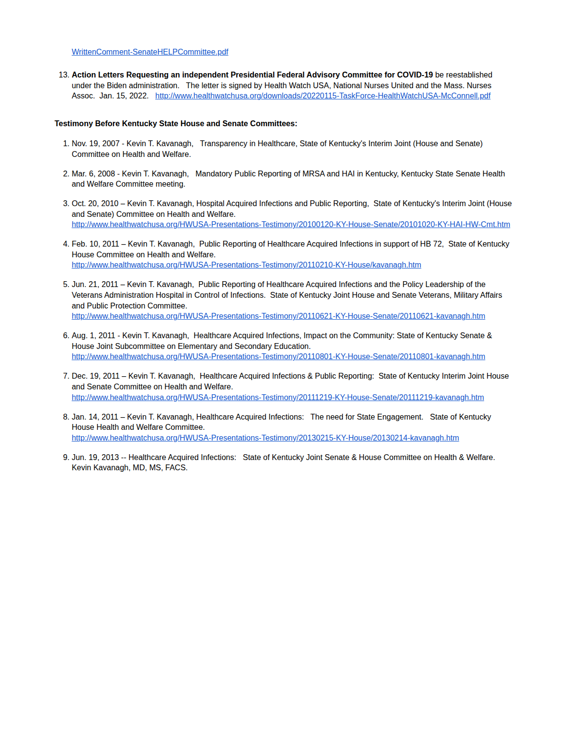WrittenComment-SenateHELPCommittee.pdf
Action Letters Requesting an independent Presidential Federal Advisory Committee for COVID-19 be reestablished under the Biden administration. The letter is signed by Health Watch USA, National Nurses United and the Mass. Nurses Assoc. Jan. 15, 2022. http://www.healthwatchusa.org/downloads/20220115-TaskForce-HealthWatchUSA-McConnell.pdf
Testimony Before Kentucky State House and Senate Committees:
Nov. 19, 2007 - Kevin T. Kavanagh, Transparency in Healthcare, State of Kentucky's Interim Joint (House and Senate) Committee on Health and Welfare.
Mar. 6, 2008 - Kevin T. Kavanagh, Mandatory Public Reporting of MRSA and HAI in Kentucky, Kentucky State Senate Health and Welfare Committee meeting.
Oct. 20, 2010 – Kevin T. Kavanagh, Hospital Acquired Infections and Public Reporting, State of Kentucky's Interim Joint (House and Senate) Committee on Health and Welfare.
http://www.healthwatchusa.org/HWUSA-Presentations-Testimony/20100120-KY-House-Senate/20101020-KY-HAI-HW-Cmt.htm
Feb. 10, 2011 – Kevin T. Kavanagh, Public Reporting of Healthcare Acquired Infections in support of HB 72, State of Kentucky House Committee on Health and Welfare.
http://www.healthwatchusa.org/HWUSA-Presentations-Testimony/20110210-KY-House/kavanagh.htm
Jun. 21, 2011 – Kevin T. Kavanagh, Public Reporting of Healthcare Acquired Infections and the Policy Leadership of the Veterans Administration Hospital in Control of Infections. State of Kentucky Joint House and Senate Veterans, Military Affairs and Public Protection Committee.
http://www.healthwatchusa.org/HWUSA-Presentations-Testimony/20110621-KY-House-Senate/20110621-kavanagh.htm
Aug. 1, 2011 - Kevin T. Kavanagh, Healthcare Acquired Infections, Impact on the Community: State of Kentucky Senate & House Joint Subcommittee on Elementary and Secondary Education.
http://www.healthwatchusa.org/HWUSA-Presentations-Testimony/20110801-KY-House-Senate/20110801-kavanagh.htm
Dec. 19, 2011 – Kevin T. Kavanagh, Healthcare Acquired Infections & Public Reporting: State of Kentucky Interim Joint House and Senate Committee on Health and Welfare.
http://www.healthwatchusa.org/HWUSA-Presentations-Testimony/20111219-KY-House-Senate/20111219-kavanagh.htm
Jan. 14, 2011 – Kevin T. Kavanagh, Healthcare Acquired Infections: The need for State Engagement. State of Kentucky House Health and Welfare Committee.
http://www.healthwatchusa.org/HWUSA-Presentations-Testimony/20130215-KY-House/20130214-kavanagh.htm
Jun. 19, 2013 -- Healthcare Acquired Infections: State of Kentucky Joint Senate & House Committee on Health & Welfare. Kevin Kavanagh, MD, MS, FACS.